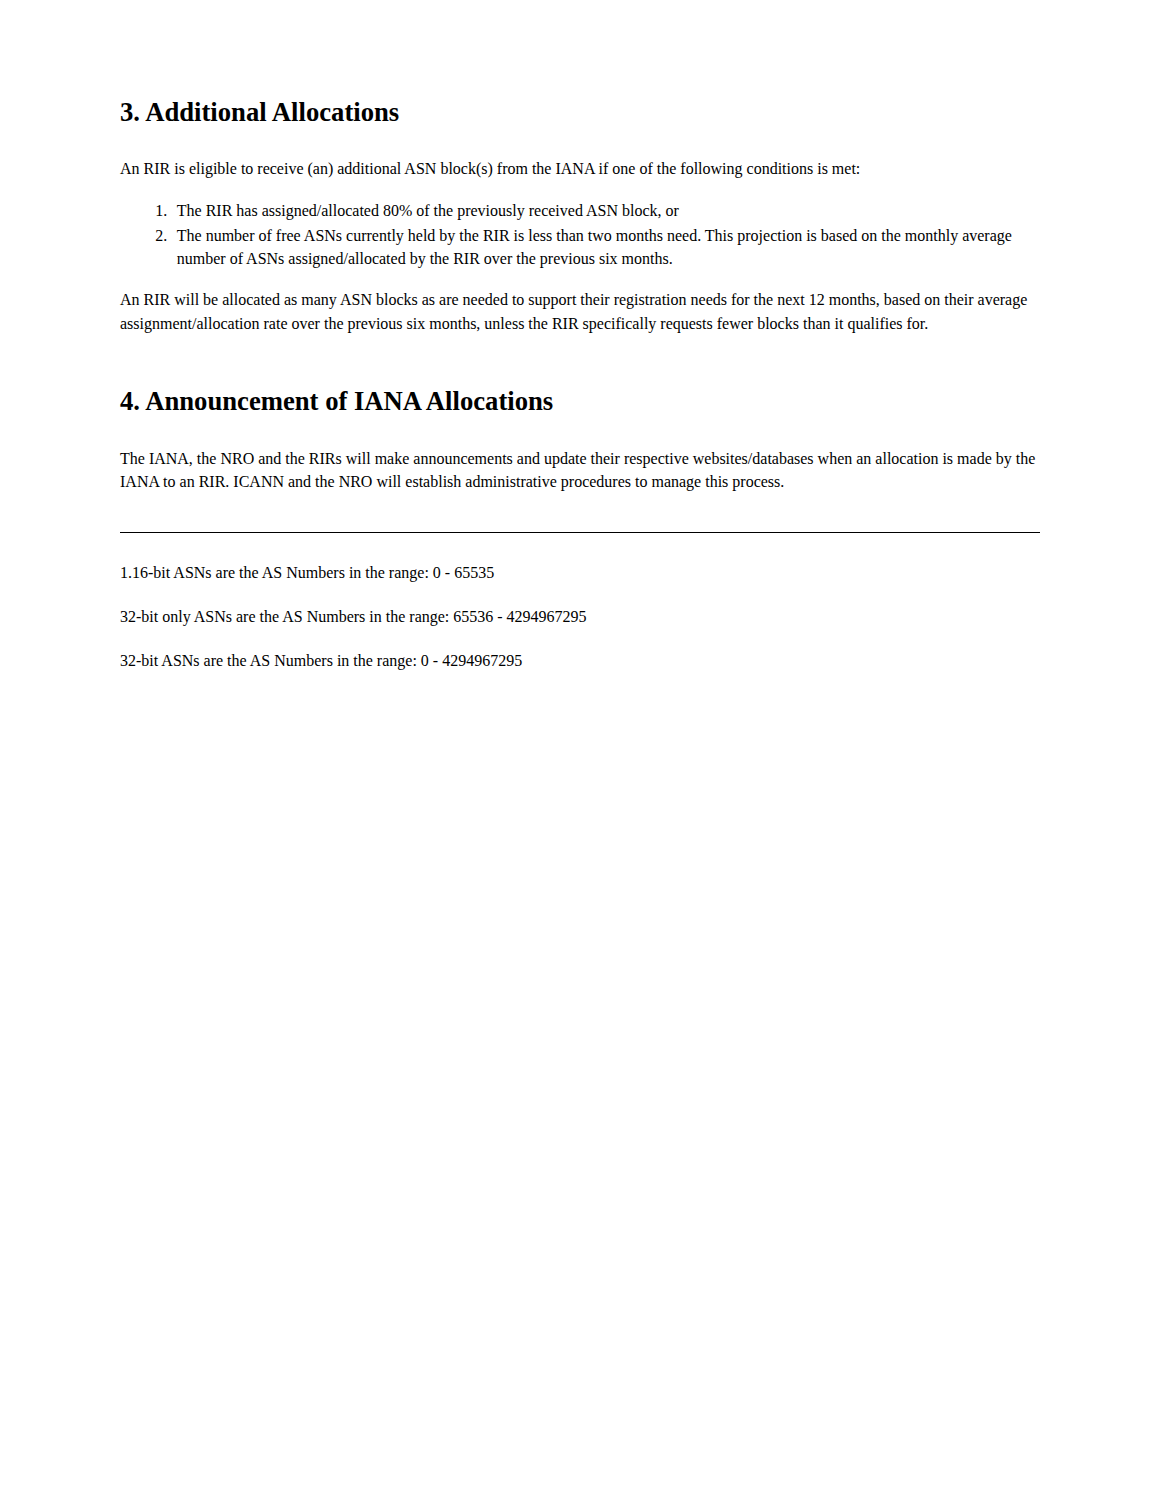3. Additional Allocations
An RIR is eligible to receive (an) additional ASN block(s) from the IANA if one of the following conditions is met:
The RIR has assigned/allocated 80% of the previously received ASN block, or
The number of free ASNs currently held by the RIR is less than two months need. This projection is based on the monthly average number of ASNs assigned/allocated by the RIR over the previous six months.
An RIR will be allocated as many ASN blocks as are needed to support their registration needs for the next 12 months, based on their average assignment/allocation rate over the previous six months, unless the RIR specifically requests fewer blocks than it qualifies for.
4. Announcement of IANA Allocations
The IANA, the NRO and the RIRs will make announcements and update their respective websites/databases when an allocation is made by the IANA to an RIR. ICANN and the NRO will establish administrative procedures to manage this process.
1.16-bit ASNs are the AS Numbers in the range: 0 - 65535
32-bit only ASNs are the AS Numbers in the range: 65536 - 4294967295
32-bit ASNs are the AS Numbers in the range: 0 - 4294967295